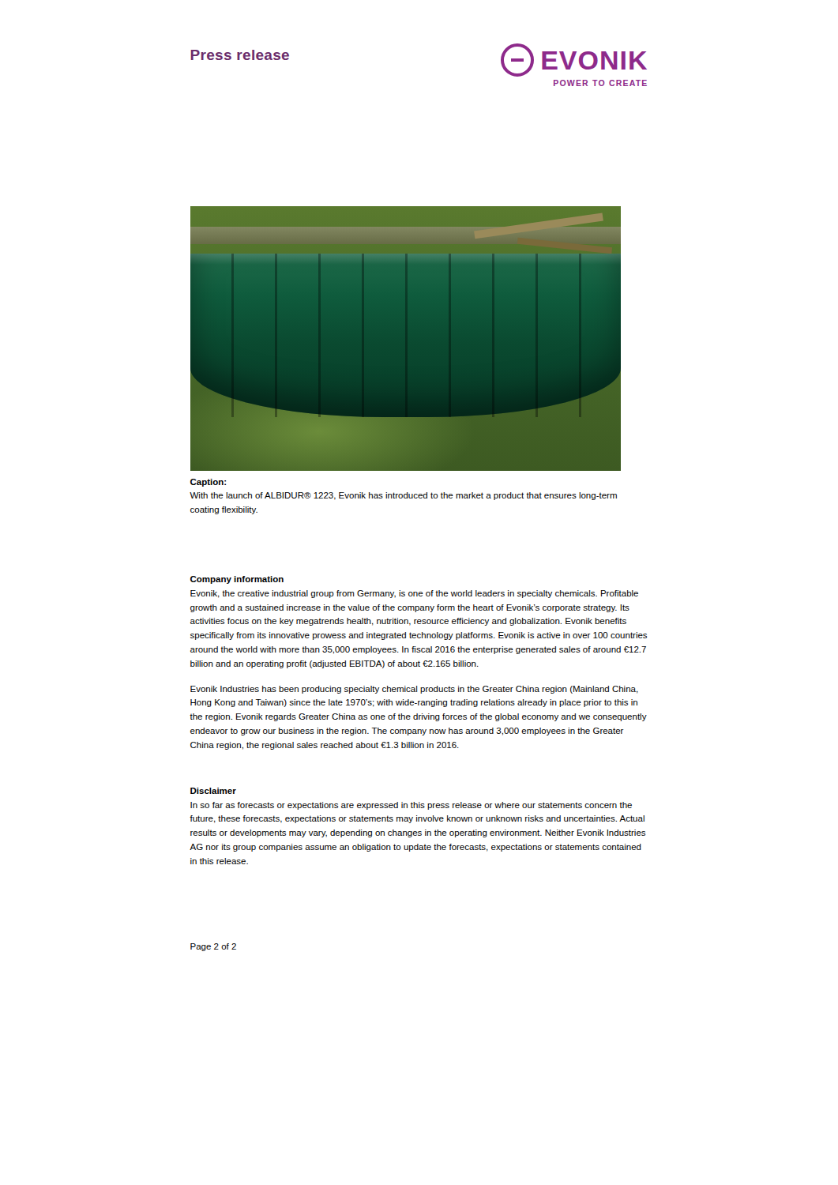Press release
EVONIK
POWER TO CREATE
Caption:
With the launch of ALBIDUR® 1223, Evonik has introduced to the market a product that ensures long-term coating flexibility.
Company information
Evonik, the creative industrial group from Germany, is one of the world leaders in specialty chemicals. Profitable growth and a sustained increase in the value of the company form the heart of Evonik’s corporate strategy. Its activities focus on the key megatrends health, nutrition, resource efficiency and globalization. Evonik benefits specifically from its innovative prowess and integrated technology platforms. Evonik is active in over 100 countries around the world with more than 35,000 employees. In fiscal 2016 the enterprise generated sales of around €12.7 billion and an operating profit (adjusted EBITDA) of about €2.165 billion.
Evonik Industries has been producing specialty chemical products in the Greater China region (Mainland China, Hong Kong and Taiwan) since the late 1970’s; with wide-ranging trading relations already in place prior to this in the region. Evonik regards Greater China as one of the driving forces of the global economy and we consequently endeavor to grow our business in the region. The company now has around 3,000 employees in the Greater China region, the regional sales reached about €1.3 billion in 2016.
Disclaimer
In so far as forecasts or expectations are expressed in this press release or where our statements concern the future, these forecasts, expectations or statements may involve known or unknown risks and uncertainties. Actual results or developments may vary, depending on changes in the operating environment. Neither Evonik Industries AG nor its group companies assume an obligation to update the forecasts, expectations or statements contained in this release.
Page 2 of 2